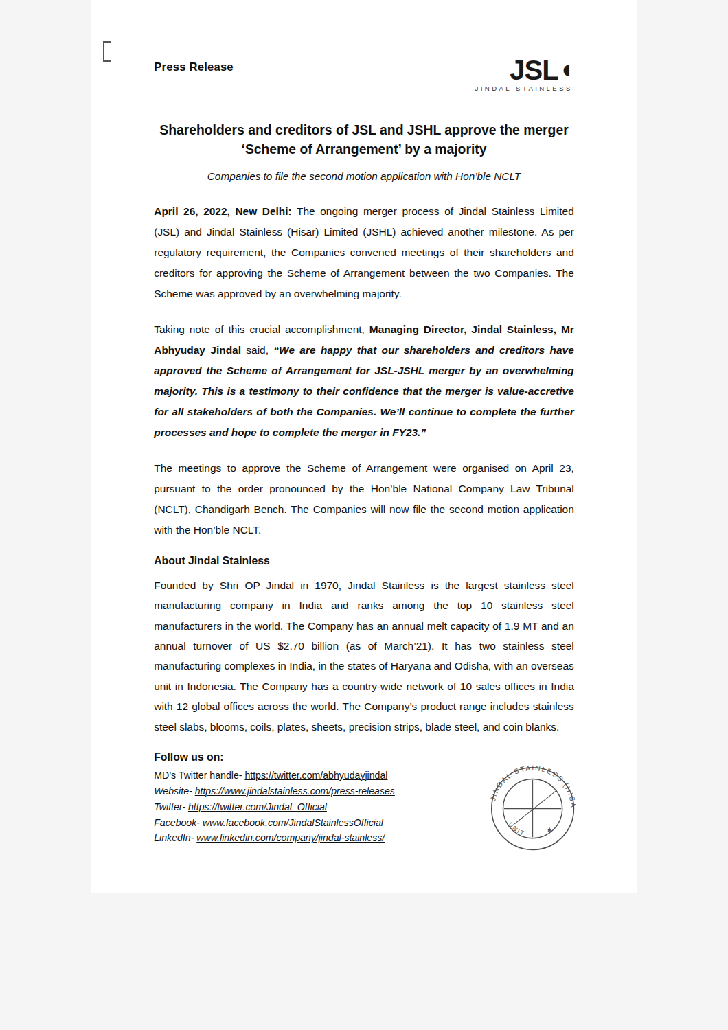Press Release
JSL◖
JINDAL STAINLESS
Shareholders and creditors of JSL and JSHL approve the merger
‘Scheme of Arrangement’ by a majority
Companies to file the second motion application with Hon’ble NCLT
April 26, 2022, New Delhi: The ongoing merger process of Jindal Stainless Limited (JSL) and Jindal Stainless (Hisar) Limited (JSHL) achieved another milestone. As per regulatory requirement, the Companies convened meetings of their shareholders and creditors for approving the Scheme of Arrangement between the two Companies. The Scheme was approved by an overwhelming majority.
Taking note of this crucial accomplishment, Managing Director, Jindal Stainless, Mr Abhyuday Jindal said, “We are happy that our shareholders and creditors have approved the Scheme of Arrangement for JSL-JSHL merger by an overwhelming majority. This is a testimony to their confidence that the merger is value-accretive for all stakeholders of both the Companies. We’ll continue to complete the further processes and hope to complete the merger in FY23.”
The meetings to approve the Scheme of Arrangement were organised on April 23, pursuant to the order pronounced by the Hon’ble National Company Law Tribunal (NCLT), Chandigarh Bench. The Companies will now file the second motion application with the Hon’ble NCLT.
About Jindal Stainless
Founded by Shri OP Jindal in 1970, Jindal Stainless is the largest stainless steel manufacturing company in India and ranks among the top 10 stainless steel manufacturers in the world. The Company has an annual melt capacity of 1.9 MT and an annual turnover of US $2.70 billion (as of March’21). It has two stainless steel manufacturing complexes in India, in the states of Haryana and Odisha, with an overseas unit in Indonesia. The Company has a country-wide network of 10 sales offices in India with 12 global offices across the world. The Company’s product range includes stainless steel slabs, blooms, coils, plates, sheets, precision strips, blade steel, and coin blanks.
Follow us on:
MD’s Twitter handle- https://twitter.com/abhyudayjindal
Website- https://www.jindalstainless.com/press-releases
Twitter- https://twitter.com/Jindal_Official
Facebook- www.facebook.com/JindalStainlessOfficial
LinkedIn- www.linkedin.com/company/jindal-stainless/
JINDAL STAINLESS (HISAR) LIMITED UNIT ★